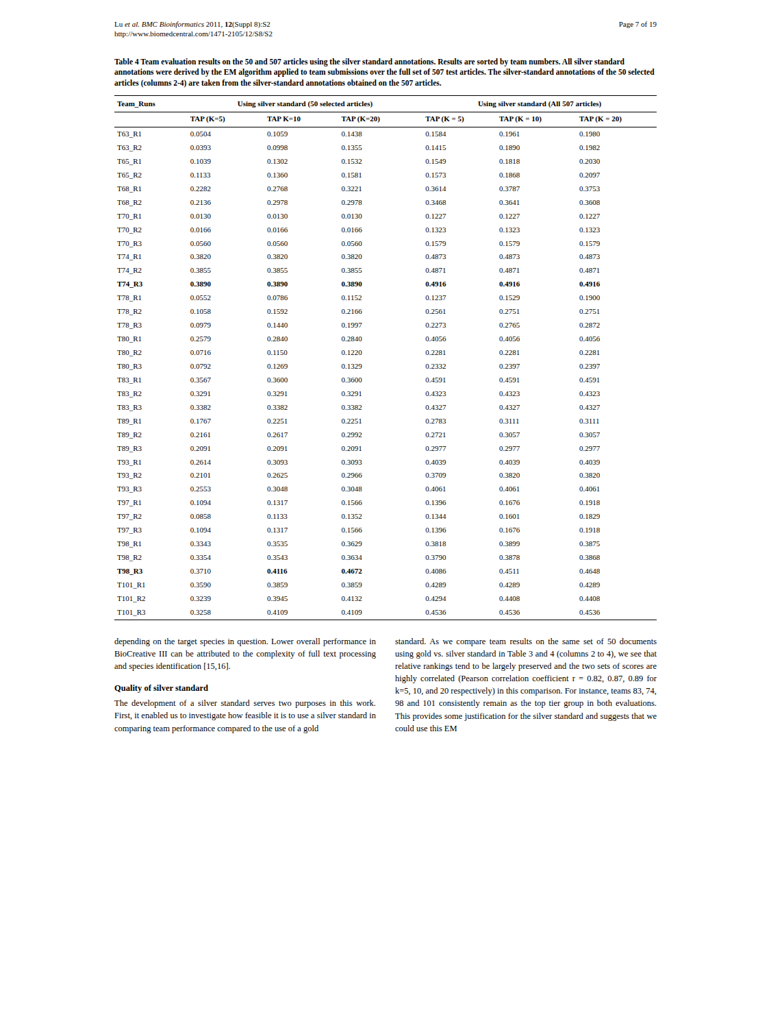Lu et al. BMC Bioinformatics 2011, 12(Suppl 8):S2
http://www.biomedcentral.com/1471-2105/12/S8/S2
Page 7 of 19
Table 4 Team evaluation results on the 50 and 507 articles using the silver standard annotations. Results are sorted by team numbers. All silver standard annotations were derived by the EM algorithm applied to team submissions over the full set of 507 test articles. The silver-standard annotations of the 50 selected articles (columns 2-4) are taken from the silver-standard annotations obtained on the 507 articles.
| Team_Runs | Using silver standard (50 selected articles) | Using silver standard (All 507 articles) |
| --- | --- | --- |
| | TAP (K=5) | TAP K=10 | TAP (K=20) | TAP (K = 5) | TAP (K = 10) | TAP (K = 20) |
| T63_R1 | 0.0504 | 0.1059 | 0.1438 | 0.1584 | 0.1961 | 0.1980 |
| T63_R2 | 0.0393 | 0.0998 | 0.1355 | 0.1415 | 0.1890 | 0.1982 |
| T65_R1 | 0.1039 | 0.1302 | 0.1532 | 0.1549 | 0.1818 | 0.2030 |
| T65_R2 | 0.1133 | 0.1360 | 0.1581 | 0.1573 | 0.1868 | 0.2097 |
| T68_R1 | 0.2282 | 0.2768 | 0.3221 | 0.3614 | 0.3787 | 0.3753 |
| T68_R2 | 0.2136 | 0.2978 | 0.2978 | 0.3468 | 0.3641 | 0.3608 |
| T70_R1 | 0.0130 | 0.0130 | 0.0130 | 0.1227 | 0.1227 | 0.1227 |
| T70_R2 | 0.0166 | 0.0166 | 0.0166 | 0.1323 | 0.1323 | 0.1323 |
| T70_R3 | 0.0560 | 0.0560 | 0.0560 | 0.1579 | 0.1579 | 0.1579 |
| T74_R1 | 0.3820 | 0.3820 | 0.3820 | 0.4873 | 0.4873 | 0.4873 |
| T74_R2 | 0.3855 | 0.3855 | 0.3855 | 0.4871 | 0.4871 | 0.4871 |
| T74_R3 | 0.3890 | 0.3890 | 0.3890 | 0.4916 | 0.4916 | 0.4916 |
| T78_R1 | 0.0552 | 0.0786 | 0.1152 | 0.1237 | 0.1529 | 0.1900 |
| T78_R2 | 0.1058 | 0.1592 | 0.2166 | 0.2561 | 0.2751 | 0.2751 |
| T78_R3 | 0.0979 | 0.1440 | 0.1997 | 0.2273 | 0.2765 | 0.2872 |
| T80_R1 | 0.2579 | 0.2840 | 0.2840 | 0.4056 | 0.4056 | 0.4056 |
| T80_R2 | 0.0716 | 0.1150 | 0.1220 | 0.2281 | 0.2281 | 0.2281 |
| T80_R3 | 0.0792 | 0.1269 | 0.1329 | 0.2332 | 0.2397 | 0.2397 |
| T83_R1 | 0.3567 | 0.3600 | 0.3600 | 0.4591 | 0.4591 | 0.4591 |
| T83_R2 | 0.3291 | 0.3291 | 0.3291 | 0.4323 | 0.4323 | 0.4323 |
| T83_R3 | 0.3382 | 0.3382 | 0.3382 | 0.4327 | 0.4327 | 0.4327 |
| T89_R1 | 0.1767 | 0.2251 | 0.2251 | 0.2783 | 0.3111 | 0.3111 |
| T89_R2 | 0.2161 | 0.2617 | 0.2992 | 0.2721 | 0.3057 | 0.3057 |
| T89_R3 | 0.2091 | 0.2091 | 0.2091 | 0.2977 | 0.2977 | 0.2977 |
| T93_R1 | 0.2614 | 0.3093 | 0.3093 | 0.4039 | 0.4039 | 0.4039 |
| T93_R2 | 0.2101 | 0.2625 | 0.2966 | 0.3709 | 0.3820 | 0.3820 |
| T93_R3 | 0.2553 | 0.3048 | 0.3048 | 0.4061 | 0.4061 | 0.4061 |
| T97_R1 | 0.1094 | 0.1317 | 0.1566 | 0.1396 | 0.1676 | 0.1918 |
| T97_R2 | 0.0858 | 0.1133 | 0.1352 | 0.1344 | 0.1601 | 0.1829 |
| T97_R3 | 0.1094 | 0.1317 | 0.1566 | 0.1396 | 0.1676 | 0.1918 |
| T98_R1 | 0.3343 | 0.3535 | 0.3629 | 0.3818 | 0.3899 | 0.3875 |
| T98_R2 | 0.3354 | 0.3543 | 0.3634 | 0.3790 | 0.3878 | 0.3868 |
| T98_R3 | 0.3710 | 0.4116 | 0.4672 | 0.4086 | 0.4511 | 0.4648 |
| T101_R1 | 0.3590 | 0.3859 | 0.3859 | 0.4289 | 0.4289 | 0.4289 |
| T101_R2 | 0.3239 | 0.3945 | 0.4132 | 0.4294 | 0.4408 | 0.4408 |
| T101_R3 | 0.3258 | 0.4109 | 0.4109 | 0.4536 | 0.4536 | 0.4536 |
depending on the target species in question. Lower overall performance in BioCreative III can be attributed to the complexity of full text processing and species identification [15,16].
Quality of silver standard
The development of a silver standard serves two purposes in this work. First, it enabled us to investigate how feasible it is to use a silver standard in comparing team performance compared to the use of a gold
standard. As we compare team results on the same set of 50 documents using gold vs. silver standard in Table 3 and 4 (columns 2 to 4), we see that relative rankings tend to be largely preserved and the two sets of scores are highly correlated (Pearson correlation coefficient r = 0.82, 0.87, 0.89 for k=5, 10, and 20 respectively) in this comparison. For instance, teams 83, 74, 98 and 101 consistently remain as the top tier group in both evaluations. This provides some justification for the silver standard and suggests that we could use this EM